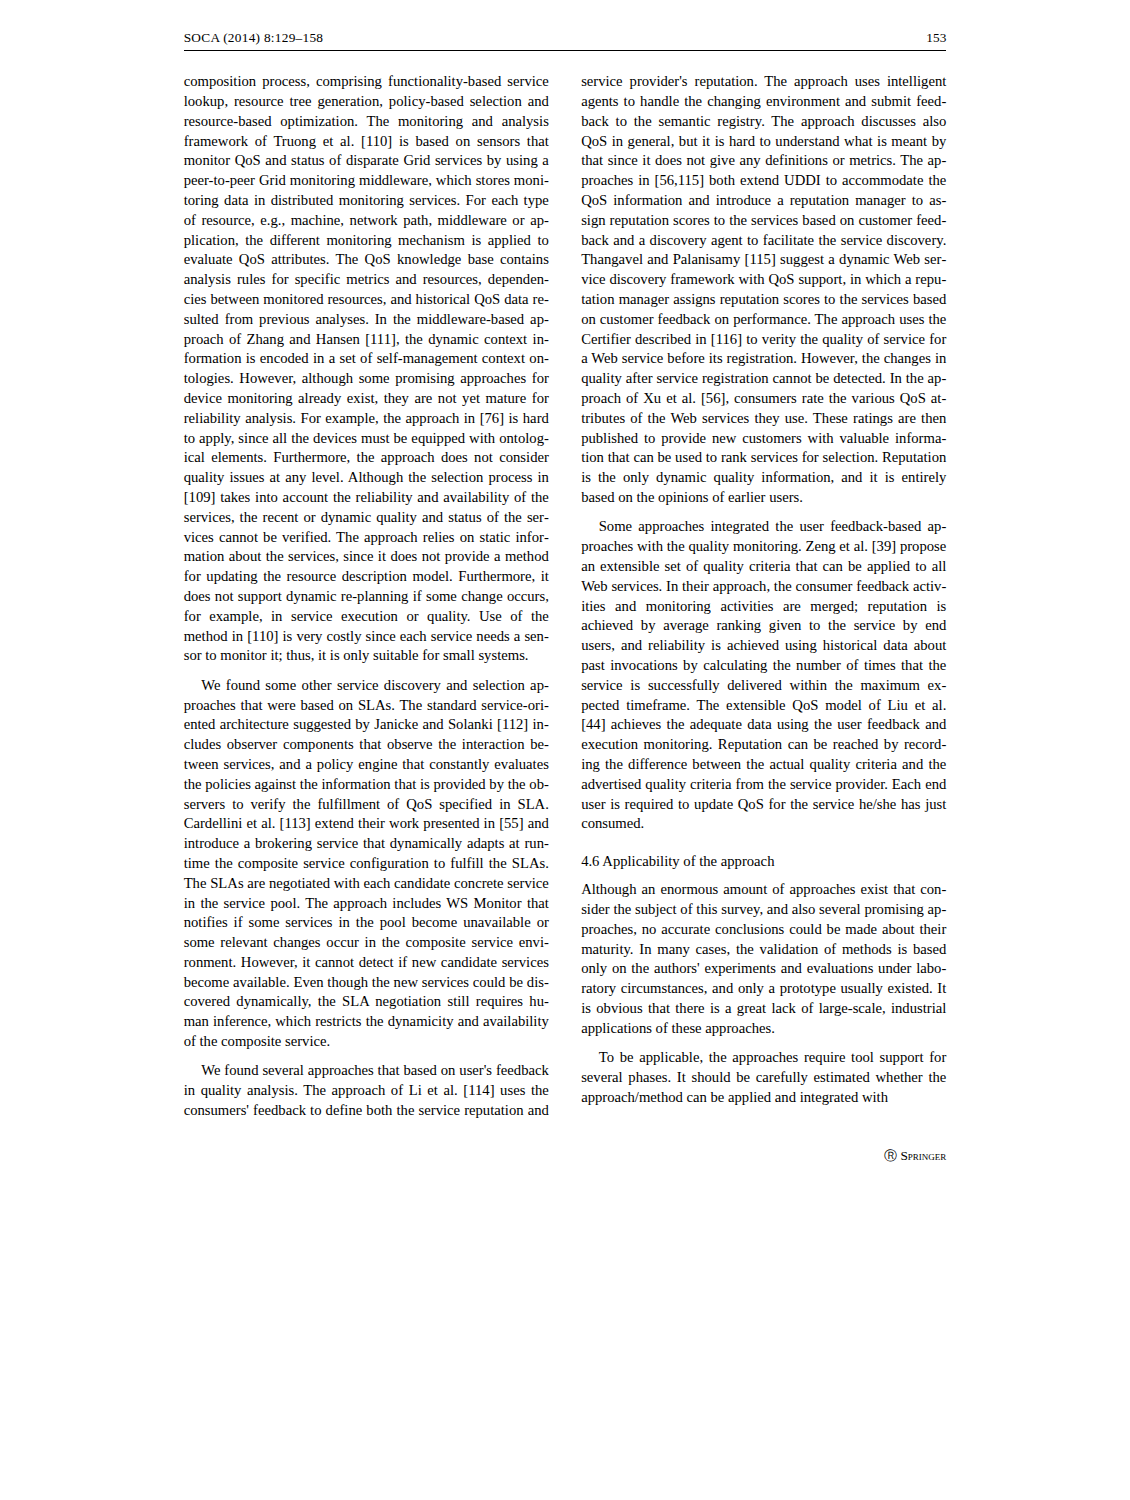SOCA (2014) 8:129–158 153
composition process, comprising functionality-based service lookup, resource tree generation, policy-based selection and resource-based optimization. The monitoring and analysis framework of Truong et al. [110] is based on sensors that monitor QoS and status of disparate Grid services by using a peer-to-peer Grid monitoring middleware, which stores monitoring data in distributed monitoring services. For each type of resource, e.g., machine, network path, middleware or application, the different monitoring mechanism is applied to evaluate QoS attributes. The QoS knowledge base contains analysis rules for specific metrics and resources, dependencies between monitored resources, and historical QoS data resulted from previous analyses. In the middleware-based approach of Zhang and Hansen [111], the dynamic context information is encoded in a set of self-management context ontologies. However, although some promising approaches for device monitoring already exist, they are not yet mature for reliability analysis. For example, the approach in [76] is hard to apply, since all the devices must be equipped with ontological elements. Furthermore, the approach does not consider quality issues at any level. Although the selection process in [109] takes into account the reliability and availability of the services, the recent or dynamic quality and status of the services cannot be verified. The approach relies on static information about the services, since it does not provide a method for updating the resource description model. Furthermore, it does not support dynamic re-planning if some change occurs, for example, in service execution or quality. Use of the method in [110] is very costly since each service needs a sensor to monitor it; thus, it is only suitable for small systems.
We found some other service discovery and selection approaches that were based on SLAs. The standard service-oriented architecture suggested by Janicke and Solanki [112] includes observer components that observe the interaction between services, and a policy engine that constantly evaluates the policies against the information that is provided by the observers to verify the fulfillment of QoS specified in SLA. Cardellini et al. [113] extend their work presented in [55] and introduce a brokering service that dynamically adapts at run-time the composite service configuration to fulfill the SLAs. The SLAs are negotiated with each candidate concrete service in the service pool. The approach includes WS Monitor that notifies if some services in the pool become unavailable or some relevant changes occur in the composite service environment. However, it cannot detect if new candidate services become available. Even though the new services could be discovered dynamically, the SLA negotiation still requires human inference, which restricts the dynamicity and availability of the composite service.
We found several approaches that based on user's feedback in quality analysis. The approach of Li et al. [114] uses the consumers' feedback to define both the service reputation and service provider's reputation. The approach uses intelligent agents to handle the changing environment and submit feedback to the semantic registry. The approach discusses also QoS in general, but it is hard to understand what is meant by that since it does not give any definitions or metrics. The approaches in [56,115] both extend UDDI to accommodate the QoS information and introduce a reputation manager to assign reputation scores to the services based on customer feedback and a discovery agent to facilitate the service discovery. Thangavel and Palanisamy [115] suggest a dynamic Web service discovery framework with QoS support, in which a reputation manager assigns reputation scores to the services based on customer feedback on performance. The approach uses the Certifier described in [116] to verity the quality of service for a Web service before its registration. However, the changes in quality after service registration cannot be detected. In the approach of Xu et al. [56], consumers rate the various QoS attributes of the Web services they use. These ratings are then published to provide new customers with valuable information that can be used to rank services for selection. Reputation is the only dynamic quality information, and it is entirely based on the opinions of earlier users.
Some approaches integrated the user feedback-based approaches with the quality monitoring. Zeng et al. [39] propose an extensible set of quality criteria that can be applied to all Web services. In their approach, the consumer feedback activities and monitoring activities are merged; reputation is achieved by average ranking given to the service by end users, and reliability is achieved using historical data about past invocations by calculating the number of times that the service is successfully delivered within the maximum expected timeframe. The extensible QoS model of Liu et al. [44] achieves the adequate data using the user feedback and execution monitoring. Reputation can be reached by recording the difference between the actual quality criteria and the advertised quality criteria from the service provider. Each end user is required to update QoS for the service he/she has just consumed.
4.6 Applicability of the approach
Although an enormous amount of approaches exist that consider the subject of this survey, and also several promising approaches, no accurate conclusions could be made about their maturity. In many cases, the validation of methods is based only on the authors' experiments and evaluations under laboratory circumstances, and only a prototype usually existed. It is obvious that there is a great lack of large-scale, industrial applications of these approaches.
To be applicable, the approaches require tool support for several phases. It should be carefully estimated whether the approach/method can be applied and integrated with
Ⓡ Springer